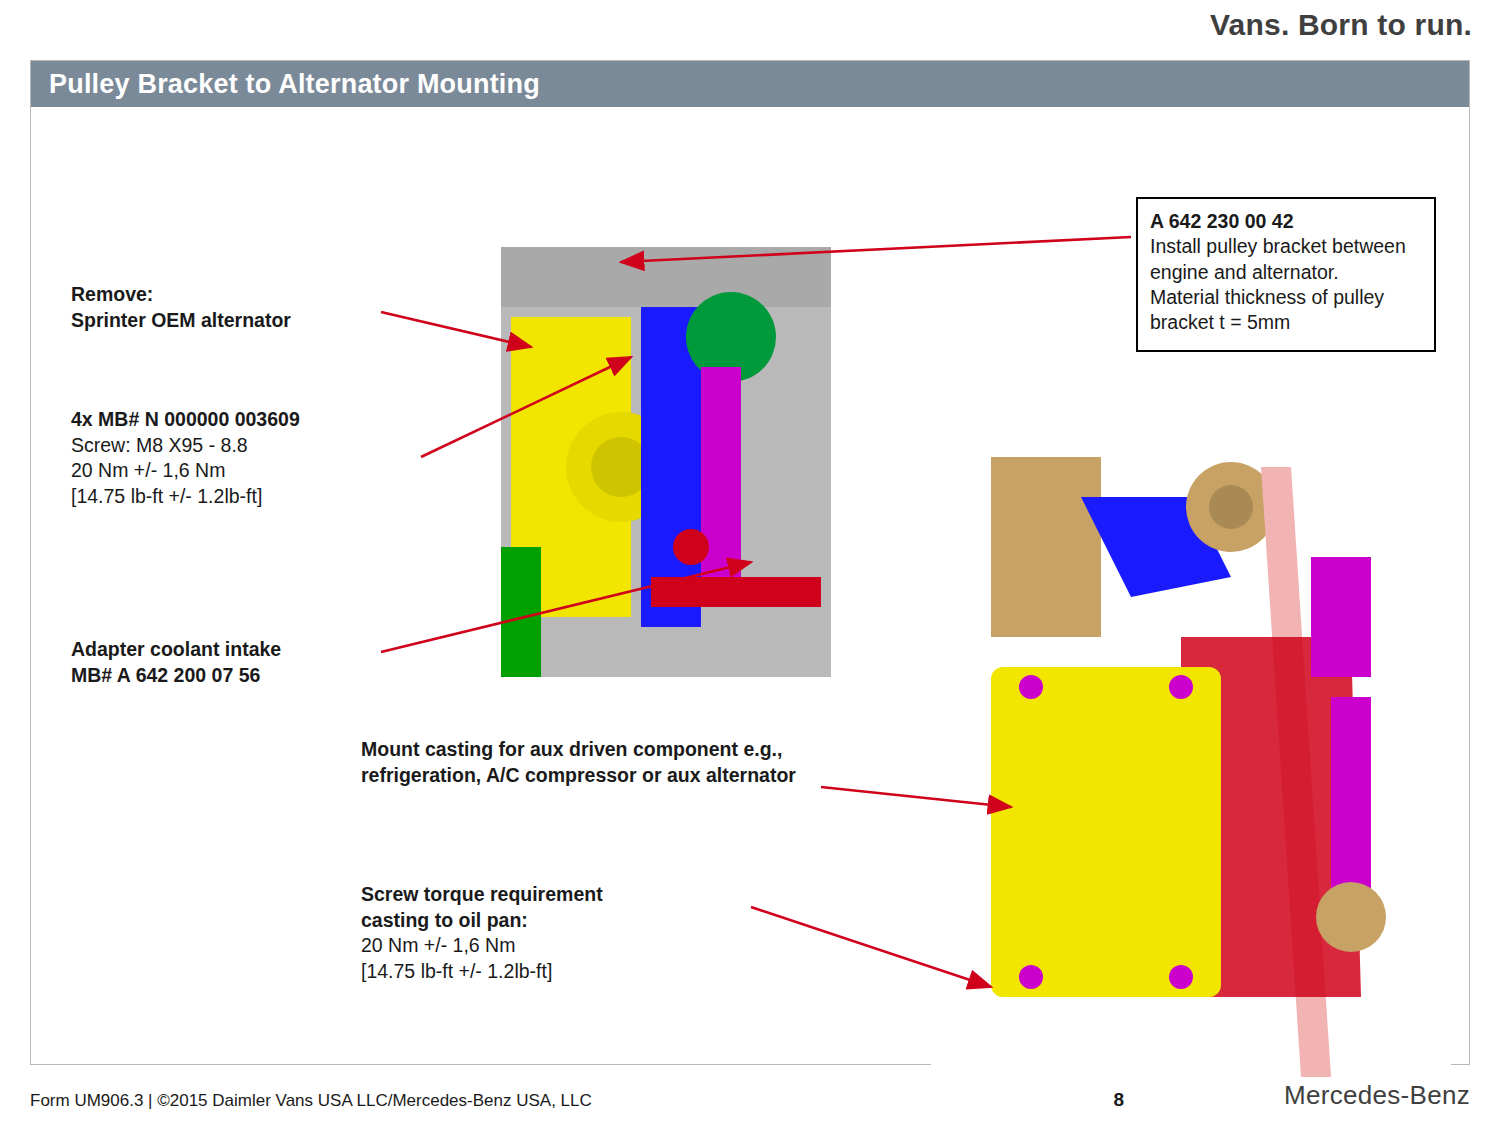Vans. Born to run.
Pulley Bracket to Alternator Mounting
A 642 230 00 42
Install pulley bracket between engine and alternator.
Material thickness of pulley bracket t = 5mm
Remove:
Sprinter OEM alternator
4x MB# N 000000 003609
Screw: M8 X95 - 8.8
20 Nm +/- 1,6 Nm
[14.75 lb-ft +/- 1.2lb-ft]
Adapter coolant intake
MB# A 642 200 07 56
Mount casting for aux driven component e.g., refrigeration, A/C compressor or aux alternator
Screw torque requirement
casting to oil pan:
20 Nm +/- 1,6 Nm
[14.75 lb-ft +/- 1.2lb-ft]
Form UM906.3 | ©2015 Daimler Vans USA LLC/Mercedes-Benz USA, LLC
8
Mercedes-Benz